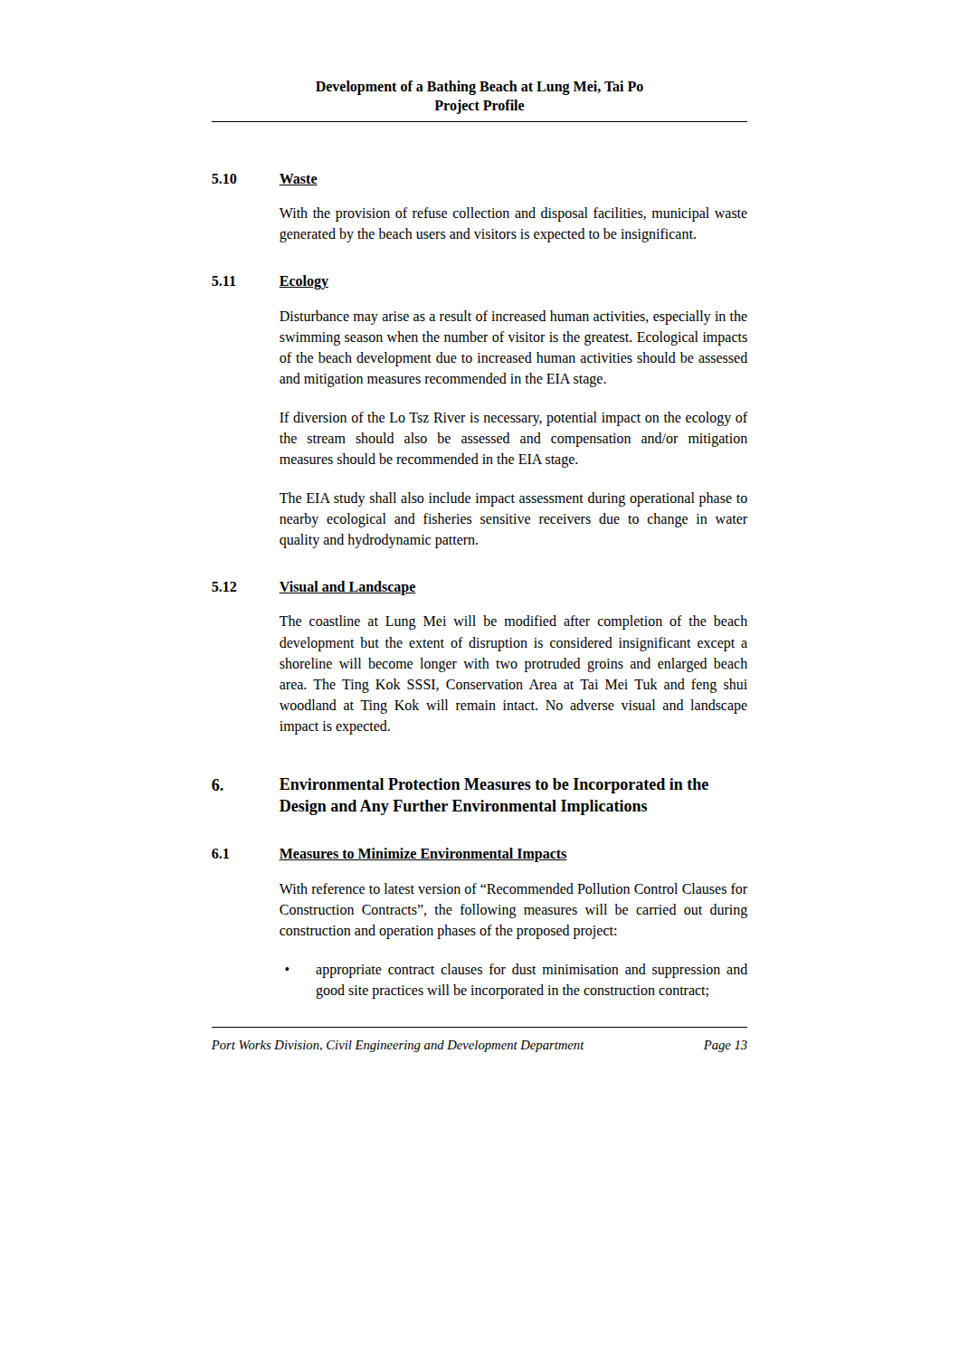Development of a Bathing Beach at Lung Mei, Tai Po
Project Profile
5.10
Waste
With the provision of refuse collection and disposal facilities, municipal waste generated by the beach users and visitors is expected to be insignificant.
5.11
Ecology
Disturbance may arise as a result of increased human activities, especially in the swimming season when the number of visitor is the greatest. Ecological impacts of the beach development due to increased human activities should be assessed and mitigation measures recommended in the EIA stage.
If diversion of the Lo Tsz River is necessary, potential impact on the ecology of the stream should also be assessed and compensation and/or mitigation measures should be recommended in the EIA stage.
The EIA study shall also include impact assessment during operational phase to nearby ecological and fisheries sensitive receivers due to change in water quality and hydrodynamic pattern.
5.12
Visual and Landscape
The coastline at Lung Mei will be modified after completion of the beach development but the extent of disruption is considered insignificant except a shoreline will become longer with two protruded groins and enlarged beach area. The Ting Kok SSSI, Conservation Area at Tai Mei Tuk and feng shui woodland at Ting Kok will remain intact. No adverse visual and landscape impact is expected.
6.
Environmental Protection Measures to be Incorporated in the Design and Any Further Environmental Implications
6.1
Measures to Minimize Environmental Impacts
With reference to latest version of “Recommended Pollution Control Clauses for Construction Contracts”, the following measures will be carried out during construction and operation phases of the proposed project:
appropriate contract clauses for dust minimisation and suppression and good site practices will be incorporated in the construction contract;
Port Works Division, Civil Engineering and Development Department
Page 13